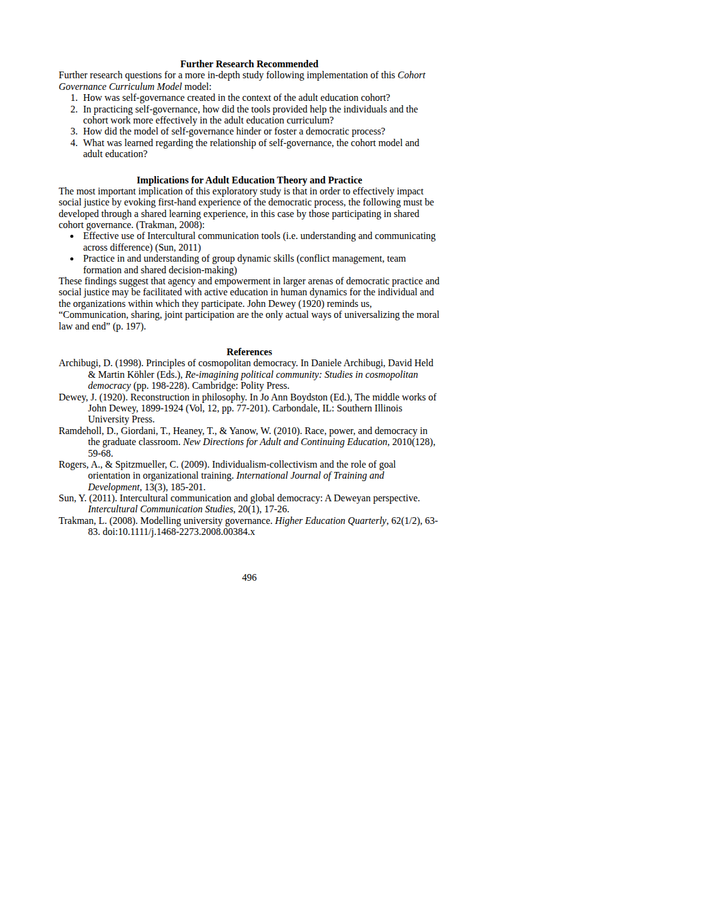Further Research Recommended
Further research questions for a more in-depth study following implementation of this Cohort Governance Curriculum Model model:
How was self-governance created in the context of the adult education cohort?
In practicing self-governance, how did the tools provided help the individuals and the cohort work more effectively in the adult education curriculum?
How did the model of self-governance hinder or foster a democratic process?
What was learned regarding the relationship of self-governance, the cohort model and adult education?
Implications for Adult Education Theory and Practice
The most important implication of this exploratory study is that in order to effectively impact social justice by evoking first-hand experience of the democratic process, the following must be developed through a shared learning experience, in this case by those participating in shared cohort governance. (Trakman, 2008):
Effective use of Intercultural communication tools (i.e. understanding and communicating across difference) (Sun, 2011)
Practice in and understanding of group dynamic skills (conflict management, team formation and shared decision-making)
These findings suggest that agency and empowerment in larger arenas of democratic practice and social justice may be facilitated with active education in human dynamics for the individual and the organizations within which they participate. John Dewey (1920) reminds us, “Communication, sharing, joint participation are the only actual ways of universalizing the moral law and end” (p. 197).
References
Archibugi, D. (1998). Principles of cosmopolitan democracy. In Daniele Archibugi, David Held & Martin Köhler (Eds.), Re-imagining political community: Studies in cosmopolitan democracy (pp. 198-228). Cambridge: Polity Press.
Dewey, J. (1920). Reconstruction in philosophy. In Jo Ann Boydston (Ed.), The middle works of John Dewey, 1899-1924 (Vol, 12, pp. 77-201). Carbondale, IL: Southern Illinois University Press.
Ramdeholl, D., Giordani, T., Heaney, T., & Yanow, W. (2010). Race, power, and democracy in the graduate classroom. New Directions for Adult and Continuing Education, 2010(128), 59-68.
Rogers, A., & Spitzmueller, C. (2009). Individualism-collectivism and the role of goal orientation in organizational training. International Journal of Training and Development, 13(3), 185-201.
Sun, Y. (2011). Intercultural communication and global democracy: A Deweyan perspective. Intercultural Communication Studies, 20(1), 17-26.
Trakman, L. (2008). Modelling university governance. Higher Education Quarterly, 62(1/2), 63-83. doi:10.1111/j.1468-2273.2008.00384.x
496